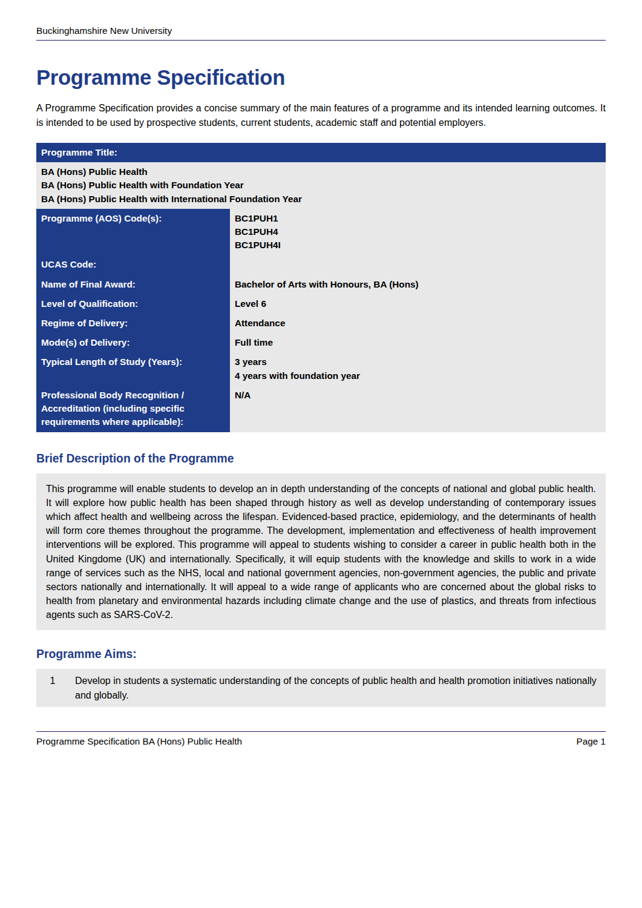Buckinghamshire New University
Programme Specification
A Programme Specification provides a concise summary of the main features of a programme and its intended learning outcomes. It is intended to be used by prospective students, current students, academic staff and potential employers.
| Programme Title: |
| BA (Hons) Public Health BA (Hons) Public Health with Foundation Year BA (Hons) Public Health with International Foundation Year |
| Programme (AOS) Code(s): | BC1PUH1 BC1PUH4 BC1PUH4I |
| UCAS Code: | |
| Name of Final Award: | Bachelor of Arts with Honours, BA (Hons) |
| Level of Qualification: | Level 6 |
| Regime of Delivery: | Attendance |
| Mode(s) of Delivery: | Full time |
| Typical Length of Study (Years): | 3 years 4 years with foundation year |
| Professional Body Recognition / Accreditation (including specific requirements where applicable): | N/A |
Brief Description of the Programme
This programme will enable students to develop an in depth understanding of the concepts of national and global public health. It will explore how public health has been shaped through history as well as develop understanding of contemporary issues which affect health and wellbeing across the lifespan. Evidenced-based practice, epidemiology, and the determinants of health will form core themes throughout the programme. The development, implementation and effectiveness of health improvement interventions will be explored. This programme will appeal to students wishing to consider a career in public health both in the United Kingdome (UK) and internationally. Specifically, it will equip students with the knowledge and skills to work in a wide range of services such as the NHS, local and national government agencies, non-government agencies, the public and private sectors nationally and internationally. It will appeal to a wide range of applicants who are concerned about the global risks to health from planetary and environmental hazards including climate change and the use of plastics, and threats from infectious agents such as SARS-CoV-2.
Programme Aims:
| 1 | Develop in students a systematic understanding of the concepts of public health and health promotion initiatives nationally and globally. |
Programme Specification BA (Hons) Public Health Page 1